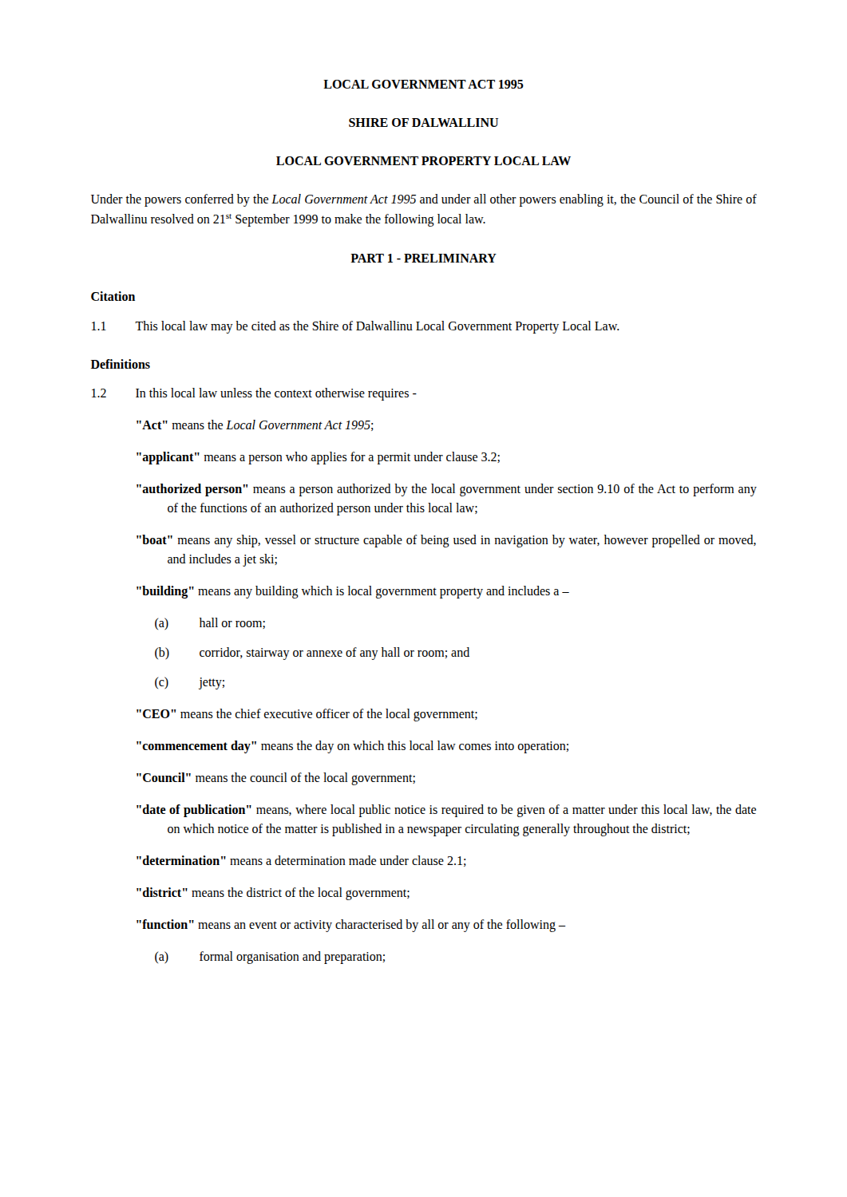LOCAL GOVERNMENT ACT 1995
SHIRE OF DALWALLINU
LOCAL GOVERNMENT PROPERTY LOCAL LAW
Under the powers conferred by the Local Government Act 1995 and under all other powers enabling it, the Council of the Shire of Dalwallinu resolved on 21st September 1999 to make the following local law.
PART 1 - PRELIMINARY
Citation
1.1
This local law may be cited as the Shire of Dalwallinu Local Government Property Local Law.
Definitions
1.2
In this local law unless the context otherwise requires -
"Act" means the Local Government Act 1995;
"applicant" means a person who applies for a permit under clause 3.2;
"authorized person" means a person authorized by the local government under section 9.10 of the Act to perform any of the functions of an authorized person under this local law;
"boat" means any ship, vessel or structure capable of being used in navigation by water, however propelled or moved, and includes a jet ski;
"building" means any building which is local government property and includes a –
(a)
hall or room;
(b)
corridor, stairway or annexe of any hall or room; and
(c)
jetty;
"CEO" means the chief executive officer of the local government;
"commencement day" means the day on which this local law comes into operation;
"Council" means the council of the local government;
"date of publication" means, where local public notice is required to be given of a matter under this local law, the date on which notice of the matter is published in a newspaper circulating generally throughout the district;
"determination" means a determination made under clause 2.1;
"district" means the district of the local government;
"function" means an event or activity characterised by all or any of the following –
(a)
formal organisation and preparation;